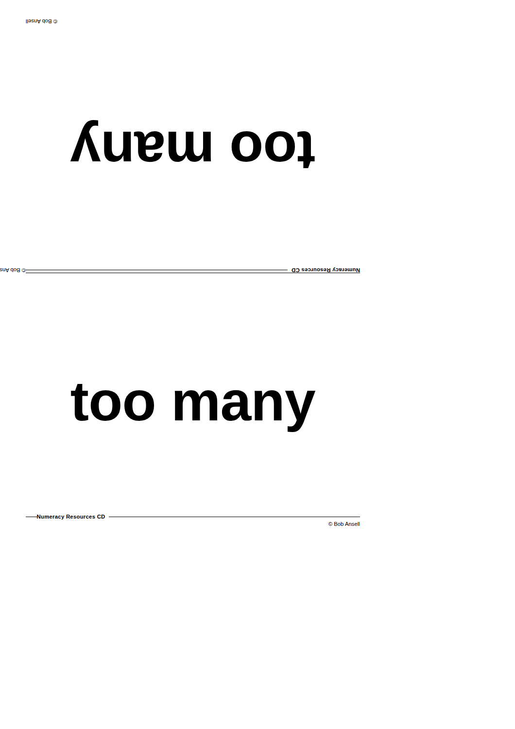Numeracy Resources CD
© Bob Ansell
too many
© Bob Ansell
too many
Numeracy Resources CD
© Bob Ansell